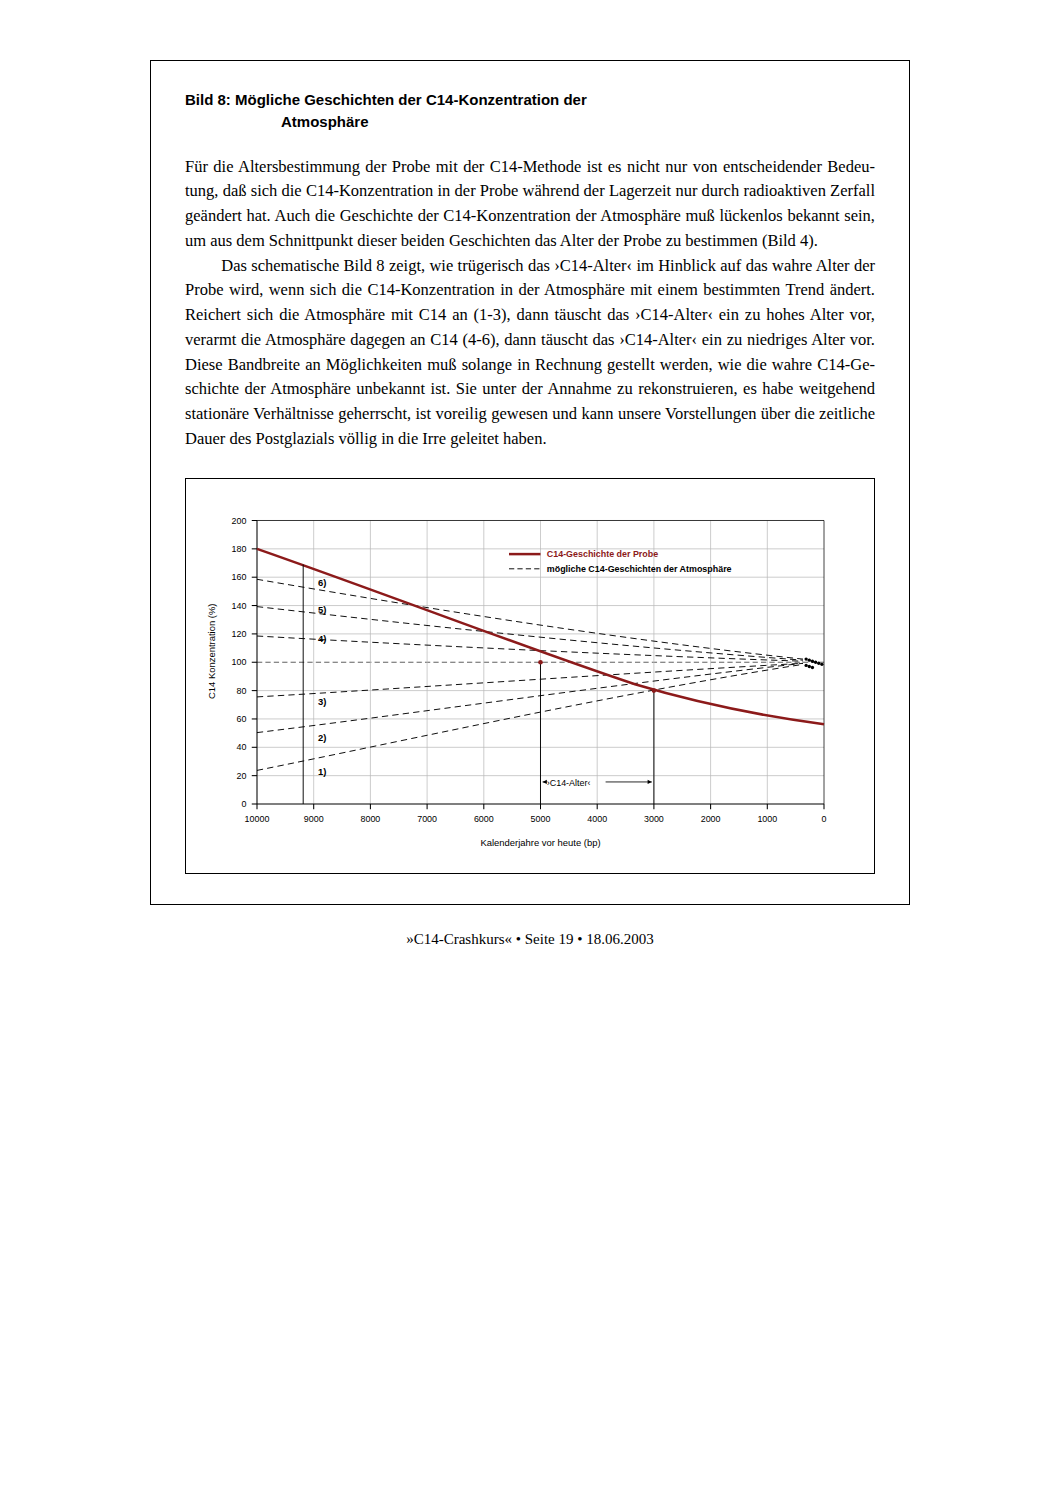Bild 8: Mögliche Geschichten der C14-Konzentration der Atmosphäre
Für die Altersbestimmung der Probe mit der C14-Methode ist es nicht nur von entscheidender Bedeutung, daß sich die C14-Konzentration in der Probe während der Lagerzeit nur durch radioaktiven Zerfall geändert hat. Auch die Geschichte der C14-Konzentration der Atmosphäre muß lückenlos bekannt sein, um aus dem Schnittpunkt dieser beiden Geschichten das Alter der Probe zu bestimmen (Bild 4).
Das schematische Bild 8 zeigt, wie trügerisch das ›C14-Alter‹ im Hinblick auf das wahre Alter der Probe wird, wenn sich die C14-Konzentration in der Atmosphäre mit einem bestimmten Trend ändert. Reichert sich die Atmosphäre mit C14 an (1-3), dann täuscht das ›C14-Alter‹ ein zu hohes Alter vor, verarmt die Atmosphäre dagegen an C14 (4-6), dann täuscht das ›C14-Alter‹ ein zu niedriges Alter vor. Diese Bandbreite an Möglichkeiten muß solange in Rechnung gestellt werden, wie die wahre C14-Geschichte der Atmosphäre unbekannt ist. Sie unter der Annahme zu rekonstruieren, es habe weitgehend stationäre Verhältnisse geherrscht, ist voreilig gewesen und kann unsere Vorstellungen über die zeitliche Dauer des Postglazials völlig in die Irre geleitet haben.
200 180 160 140 120 100 80 60 40 20 0 C14 Konzentration (%) 10000 9000 8000 7000 6000 5000 4000 3000 2000 1000 0 Kalenderjahre vor heute (bp) ›C14-Alter‹ 1) 2) 3) 4) 5) 6) C14-Geschichte der Probe mögliche C14-Geschichten der Atmosphäre
»C14-Crashkurs« • Seite 19 • 18.06.2003